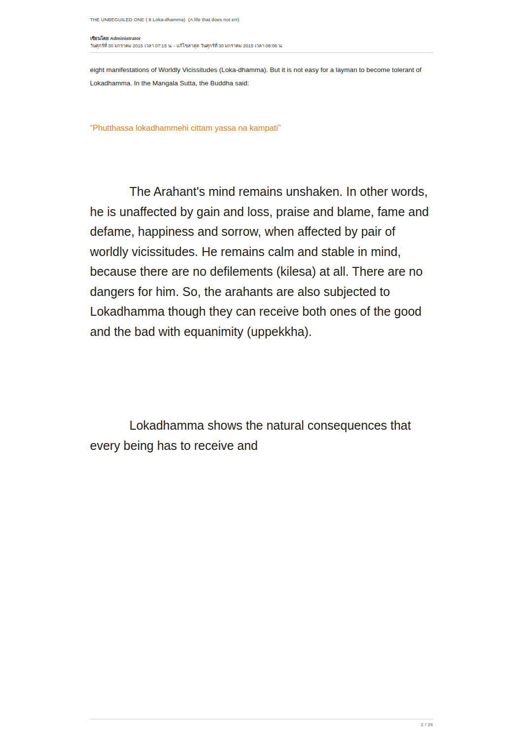THE UNBEGUILED ONE ( 8 Loka-dhamma) (A life that does not err)
เขียนโดย Administrator
วันศุกร์ที่ 30 มกราคม 2015 เวลา 07:15 น. - แก้ไขล่าสุด วันศุกร์ที่ 30 มกราคม 2015 เวลา 08:06 น.
eight manifestations of Worldly Vicissitudes (Loka-dhamma). But it is not easy for a layman to become tolerant of Lokadhamma. In the Mangala Sutta, the Buddha said:
“Phutthassa lokadhammehi cittam yassa na kampati”
The Arahant's mind remains unshaken. In other words, he is unaffected by gain and loss, praise and blame, fame and defame, happiness and sorrow, when affected by pair of worldly vicissitudes. He remains calm and stable in mind, because there are no defilements (kilesa) at all. There are no dangers for him. So, the arahants are also subjected to Lokadhamma though they can receive both ones of the good and the bad with equanimity (uppekkha).
Lokadhamma shows the natural consequences that every being has to receive and
2 / 28